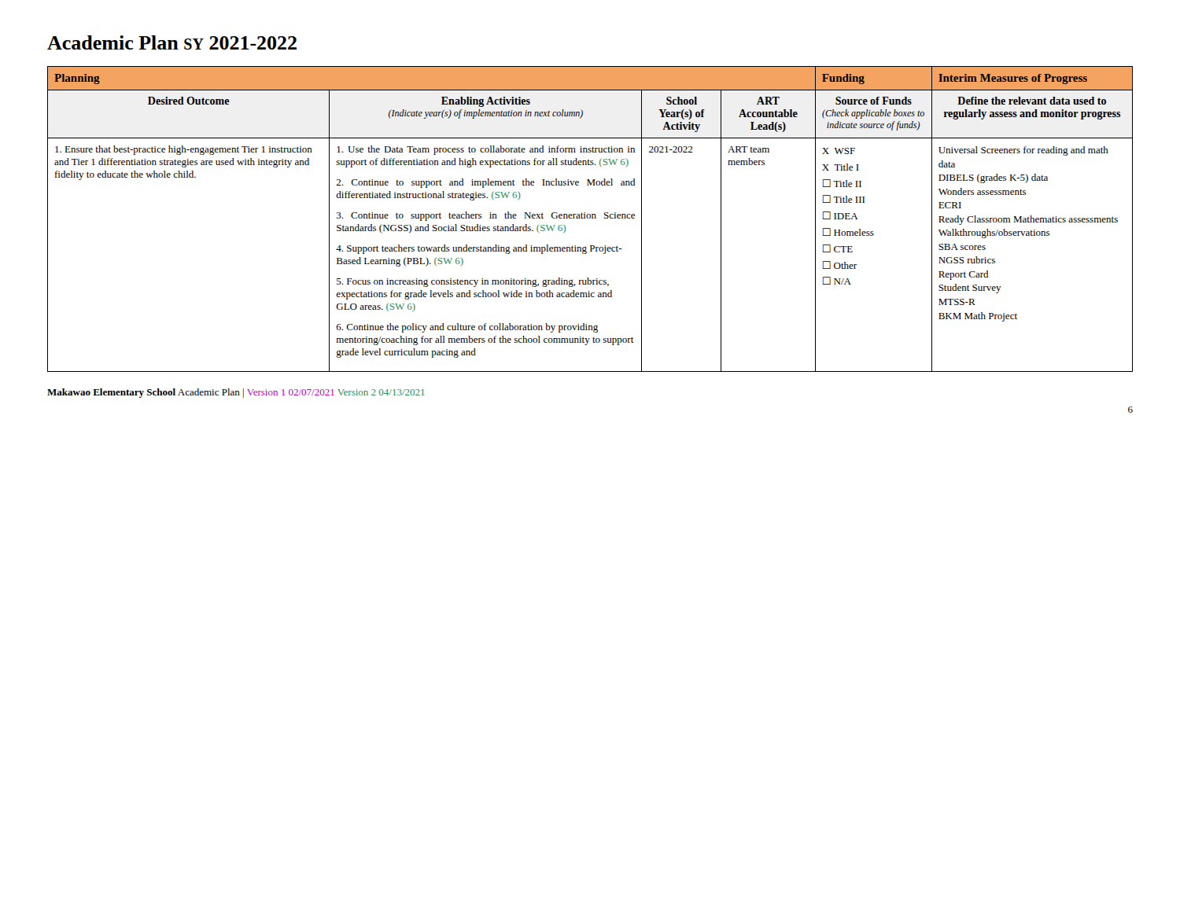Academic Plan SY 2021-2022
| Planning | Funding | Interim Measures of Progress |
| Desired Outcome | Enabling Activities (Indicate year(s) of implementation in next column) | School Year(s) of Activity | ART Accountable Lead(s) | Source of Funds (Check applicable boxes to indicate source of funds) | Define the relevant data used to regularly assess and monitor progress |
| 1. Ensure that best-practice high-engagement Tier 1 instruction and Tier 1 differentiation strategies are used with integrity and fidelity to educate the whole child. | 1. Use the Data Team process to collaborate and inform instruction in support of differentiation and high expectations for all students. (SW 6) 2. Continue to support and implement the Inclusive Model and differentiated instructional strategies. (SW 6) 3. Continue to support teachers in the Next Generation Science Standards (NGSS) and Social Studies standards. (SW 6) 4. Support teachers towards understanding and implementing Project-Based Learning (PBL). (SW 6) 5. Focus on increasing consistency in monitoring, grading, rubrics, expectations for grade levels and school wide in both academic and GLO areas. (SW 6) 6. Continue the policy and culture of collaboration by providing mentoring/coaching for all members of the school community to support grade level curriculum pacing and | 2021-2022 | ART team members | X WSF X Title I ☐ Title II ☐ Title III ☐ IDEA ☐ Homeless ☐ CTE ☐ Other ☐ N/A | Universal Screeners for reading and math data DIBELS (grades K-5) data Wonders assessments ECRI Ready Classroom Mathematics assessments Walkthroughs/observations SBA scores NGSS rubrics Report Card Student Survey MTSS-R BKM Math Project |
Makawao Elementary School Academic Plan | Version 1 02/07/2021 Version 2 04/13/2021
6